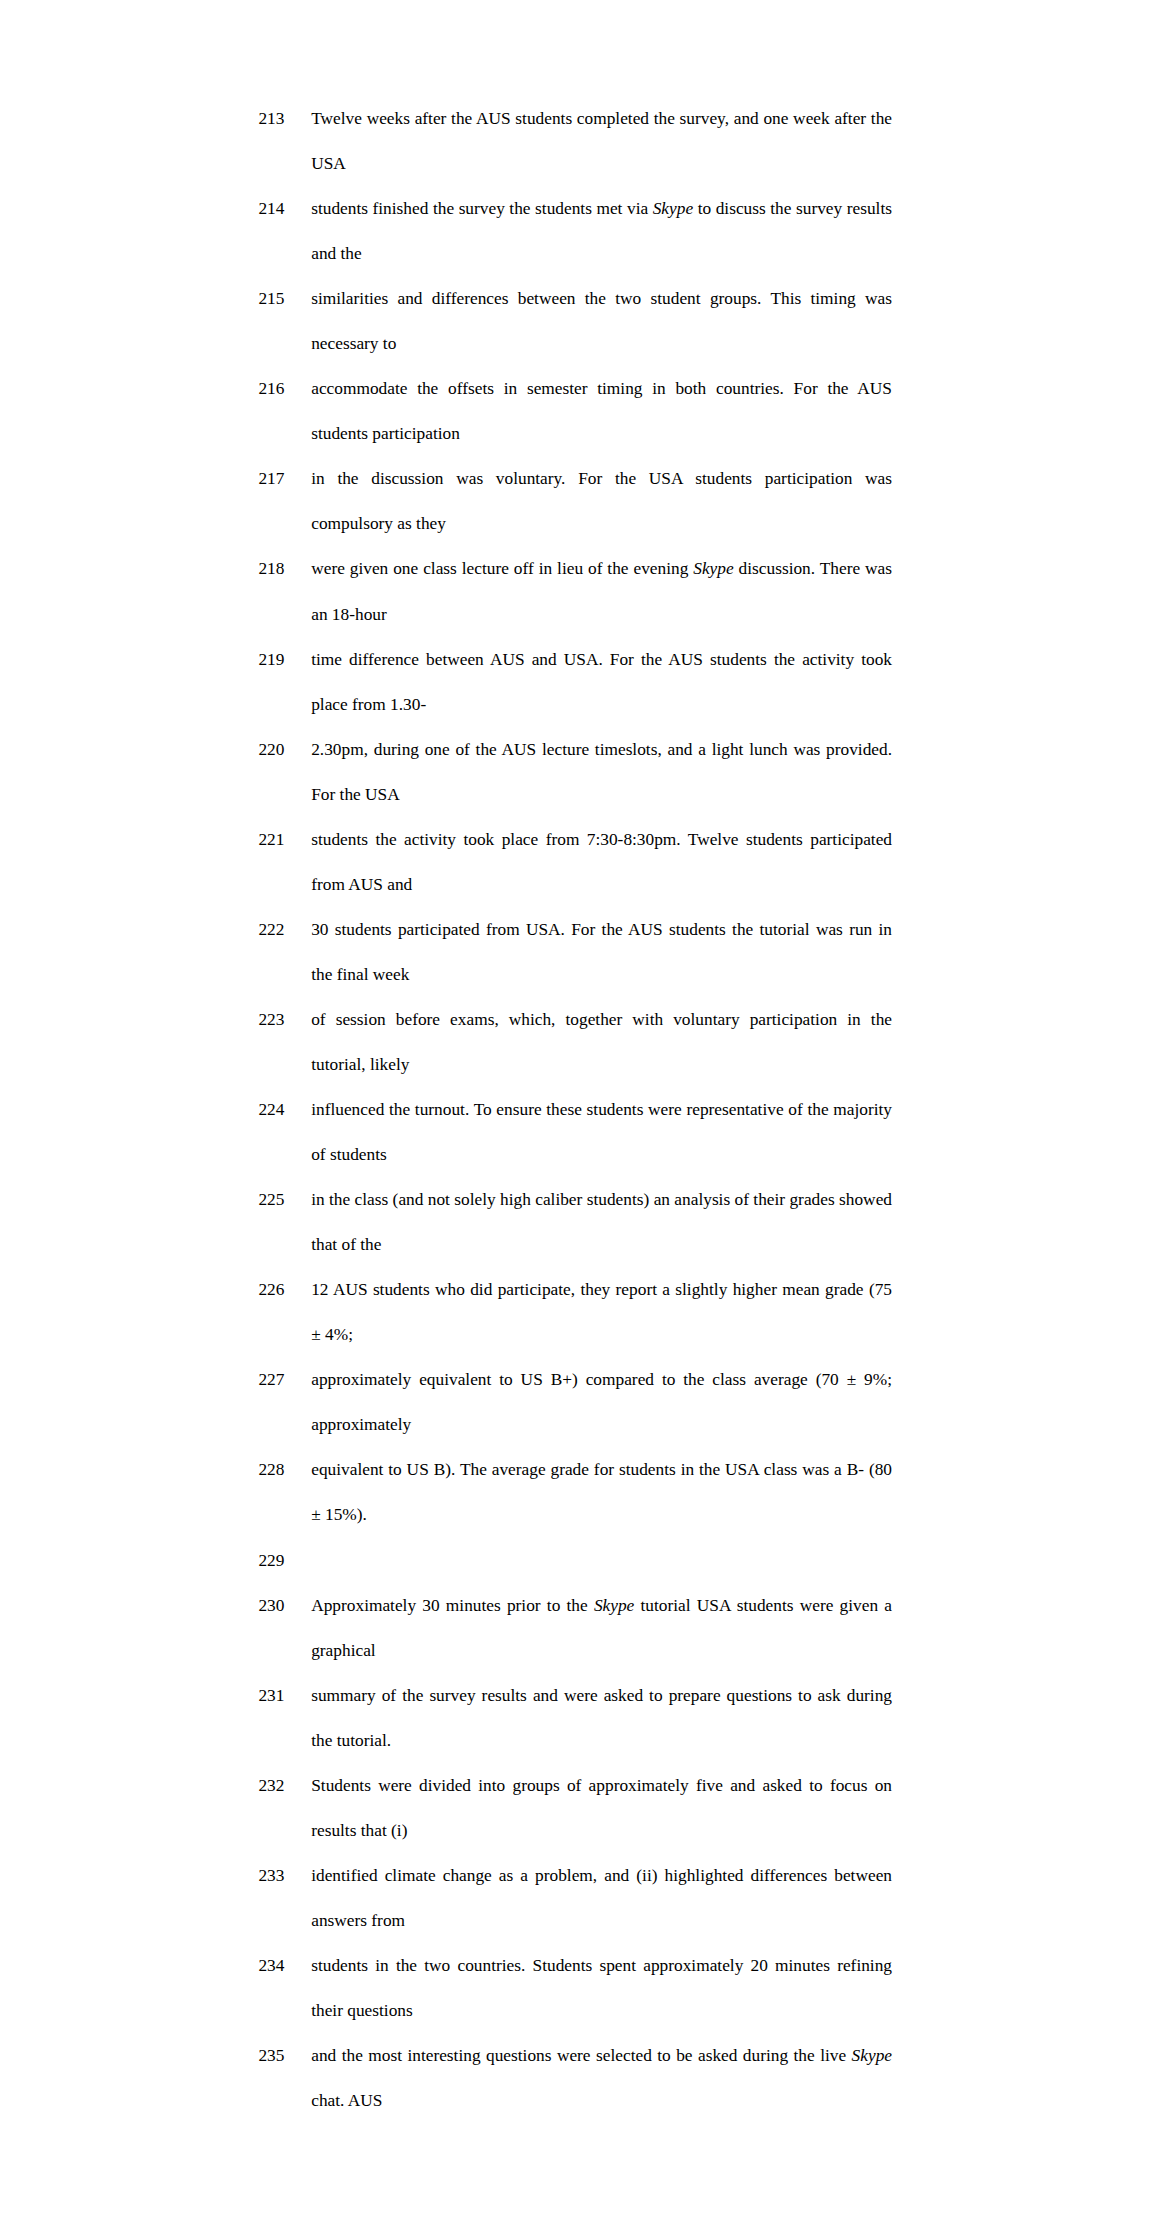| 213 | Twelve weeks after the AUS students completed the survey, and one week after the USA |
| 214 | students finished the survey the students met via Skype to discuss the survey results and the |
| 215 | similarities and differences between the two student groups. This timing was necessary to |
| 216 | accommodate the offsets in semester timing in both countries. For the AUS students participation |
| 217 | in the discussion was voluntary. For the USA students participation was compulsory as they |
| 218 | were given one class lecture off in lieu of the evening Skype discussion. There was an 18-hour |
| 219 | time difference between AUS and USA. For the AUS students the activity took place from 1.30- |
| 220 | 2.30pm, during one of the AUS lecture timeslots, and a light lunch was provided. For the USA |
| 221 | students the activity took place from 7:30-8:30pm. Twelve students participated from AUS and |
| 222 | 30 students participated from USA. For the AUS students the tutorial was run in the final week |
| 223 | of session before exams, which, together with voluntary participation in the tutorial, likely |
| 224 | influenced the turnout. To ensure these students were representative of the majority of students |
| 225 | in the class (and not solely high caliber students) an analysis of their grades showed that of the |
| 226 | 12 AUS students who did participate, they report a slightly higher mean grade (75 ± 4%; |
| 227 | approximately equivalent to US B+) compared to the class average (70 ± 9%; approximately |
| 228 | equivalent to US B). The average grade for students in the USA class was a B- (80 ± 15%). |
| 229 | |
| 230 | Approximately 30 minutes prior to the Skype tutorial USA students were given a graphical |
| 231 | summary of the survey results and were asked to prepare questions to ask during the tutorial. |
| 232 | Students were divided into groups of approximately five and asked to focus on results that (i) |
| 233 | identified climate change as a problem, and (ii) highlighted differences between answers from |
| 234 | students in the two countries. Students spent approximately 20 minutes refining their questions |
| 235 | and the most interesting questions were selected to be asked during the live Skype chat. AUS |